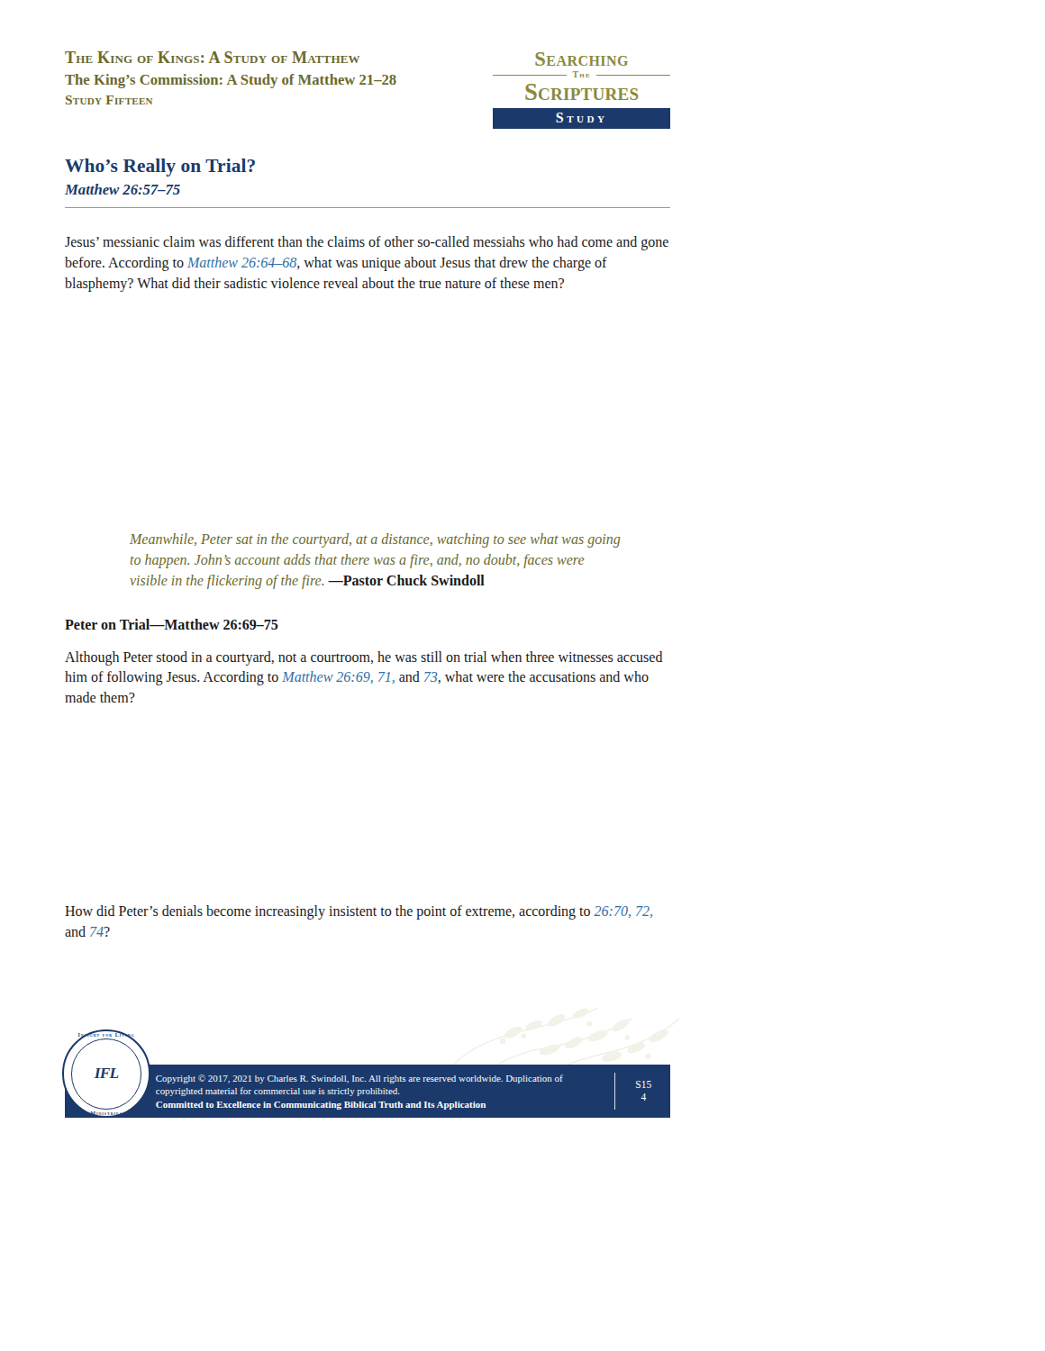The King of Kings: A Study of Matthew
The King’s Commission: A Study of Matthew 21–28
Study Fifteen
Searching The Scriptures
Study
Who’s Really on Trial?
Matthew 26:57–75
Jesus’ messianic claim was different than the claims of other so-called messiahs who had come and gone before. According to Matthew 26:64–68, what was unique about Jesus that drew the charge of blasphemy? What did their sadistic violence reveal about the true nature of these men?
Meanwhile, Peter sat in the courtyard, at a distance, watching to see what was going to happen. John’s account adds that there was a fire, and, no doubt, faces were visible in the flickering of the fire. —Pastor Chuck Swindoll
Peter on Trial—Matthew 26:69–75
Although Peter stood in a courtyard, not a courtroom, he was still on trial when three witnesses accused him of following Jesus. According to Matthew 26:69, 71, and 73, what were the accusations and who made them?
How did Peter’s denials become increasingly insistent to the point of extreme, according to 26:70, 72, and 74?
Copyright © 2017, 2021 by Charles R. Swindoll, Inc. All rights are reserved worldwide. Duplication of copyrighted material for commercial use is strictly prohibited.
Committed to Excellence in Communicating Biblical Truth and Its Application
S15
4
Insight for Living
IFL
Ministries